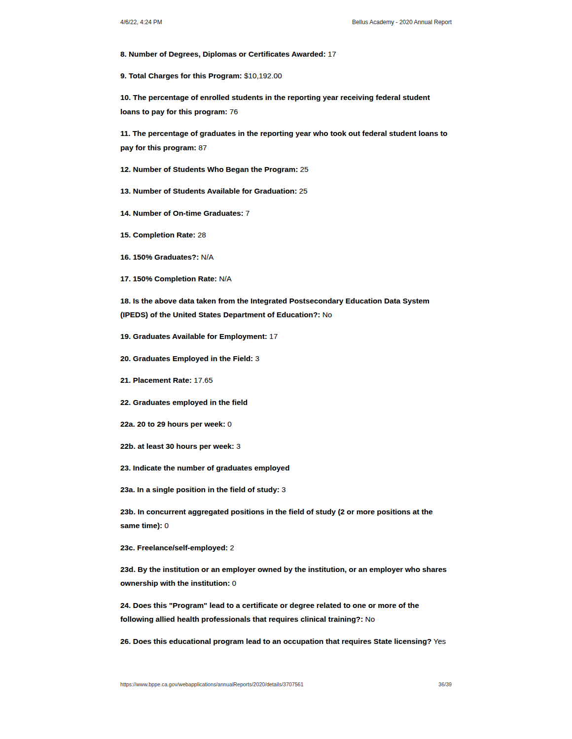4/6/22, 4:24 PM Bellus Academy - 2020 Annual Report
8. Number of Degrees, Diplomas or Certificates Awarded: 17
9. Total Charges for this Program: $10,192.00
10. The percentage of enrolled students in the reporting year receiving federal student loans to pay for this program: 76
11. The percentage of graduates in the reporting year who took out federal student loans to pay for this program: 87
12. Number of Students Who Began the Program: 25
13. Number of Students Available for Graduation: 25
14. Number of On-time Graduates: 7
15. Completion Rate: 28
16. 150% Graduates?: N/A
17. 150% Completion Rate: N/A
18. Is the above data taken from the Integrated Postsecondary Education Data System (IPEDS) of the United States Department of Education?: No
19. Graduates Available for Employment: 17
20. Graduates Employed in the Field: 3
21. Placement Rate: 17.65
22. Graduates employed in the field
22a. 20 to 29 hours per week: 0
22b. at least 30 hours per week: 3
23. Indicate the number of graduates employed
23a. In a single position in the field of study: 3
23b. In concurrent aggregated positions in the field of study (2 or more positions at the same time): 0
23c. Freelance/self-employed: 2
23d. By the institution or an employer owned by the institution, or an employer who shares ownership with the institution: 0
24. Does this "Program" lead to a certificate or degree related to one or more of the following allied health professionals that requires clinical training?: No
26. Does this educational program lead to an occupation that requires State licensing? Yes
https://www.bppe.ca.gov/webapplications/annualReports/2020/details/3707561 36/39